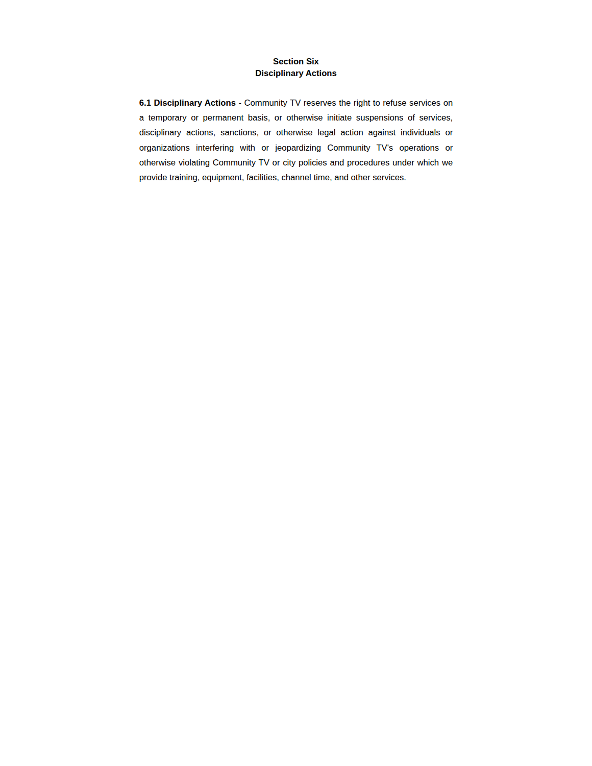Section Six Disciplinary Actions
6.1 Disciplinary Actions - Community TV reserves the right to refuse services on a temporary or permanent basis, or otherwise initiate suspensions of services, disciplinary actions, sanctions, or otherwise legal action against individuals or organizations interfering with or jeopardizing Community TV's operations or otherwise violating Community TV or city policies and procedures under which we provide training, equipment, facilities, channel time, and other services.